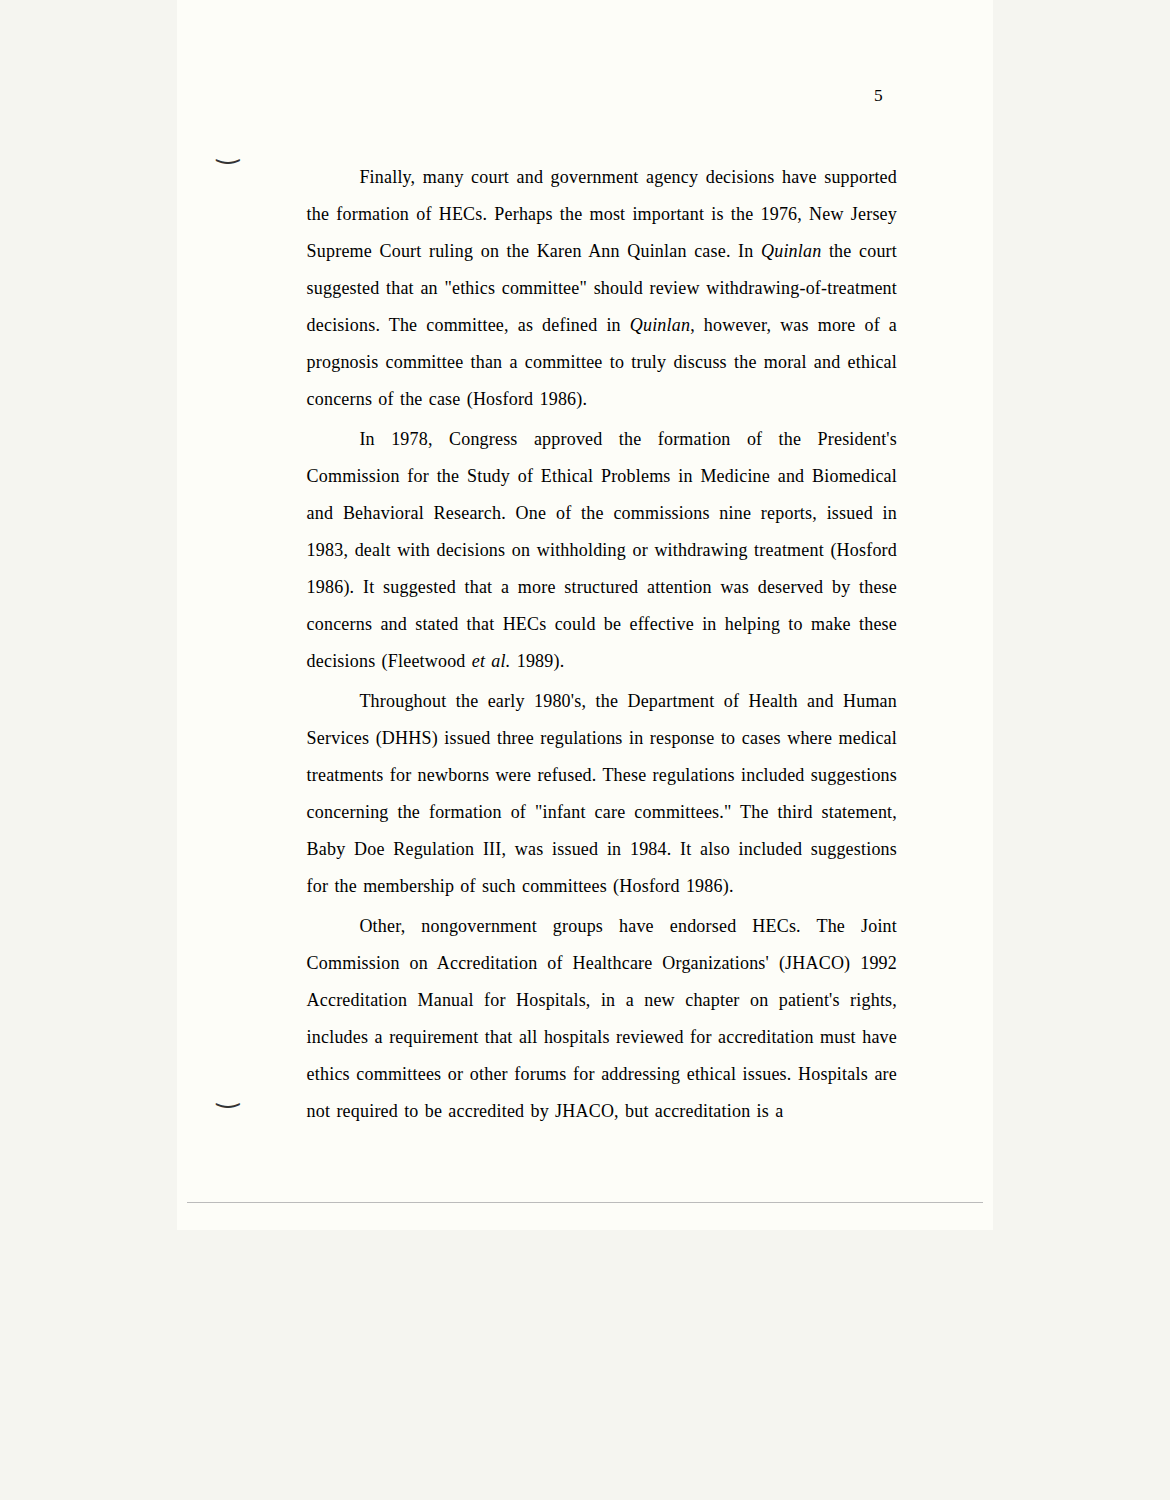5
‿ ‿
Finally, many court and government agency decisions have supported the formation of HECs. Perhaps the most important is the 1976, New Jersey Supreme Court ruling on the Karen Ann Quinlan case. In Quinlan the court suggested that an "ethics committee" should review withdrawing-of-treatment decisions. The committee, as defined in Quinlan, however, was more of a prognosis committee than a committee to truly discuss the moral and ethical concerns of the case (Hosford 1986).
In 1978, Congress approved the formation of the President's Commission for the Study of Ethical Problems in Medicine and Biomedical and Behavioral Research. One of the commissions nine reports, issued in 1983, dealt with decisions on withholding or withdrawing treatment (Hosford 1986). It suggested that a more structured attention was deserved by these concerns and stated that HECs could be effective in helping to make these decisions (Fleetwood et al. 1989).
Throughout the early 1980's, the Department of Health and Human Services (DHHS) issued three regulations in response to cases where medical treatments for newborns were refused. These regulations included suggestions concerning the formation of "infant care committees." The third statement, Baby Doe Regulation III, was issued in 1984. It also included suggestions for the membership of such committees (Hosford 1986).
Other, nongovernment groups have endorsed HECs. The Joint Commission on Accreditation of Healthcare Organizations' (JHACO) 1992 Accreditation Manual for Hospitals, in a new chapter on patient's rights, includes a requirement that all hospitals reviewed for accreditation must have ethics committees or other forums for addressing ethical issues. Hospitals are not required to be accredited by JHACO, but accreditation is a